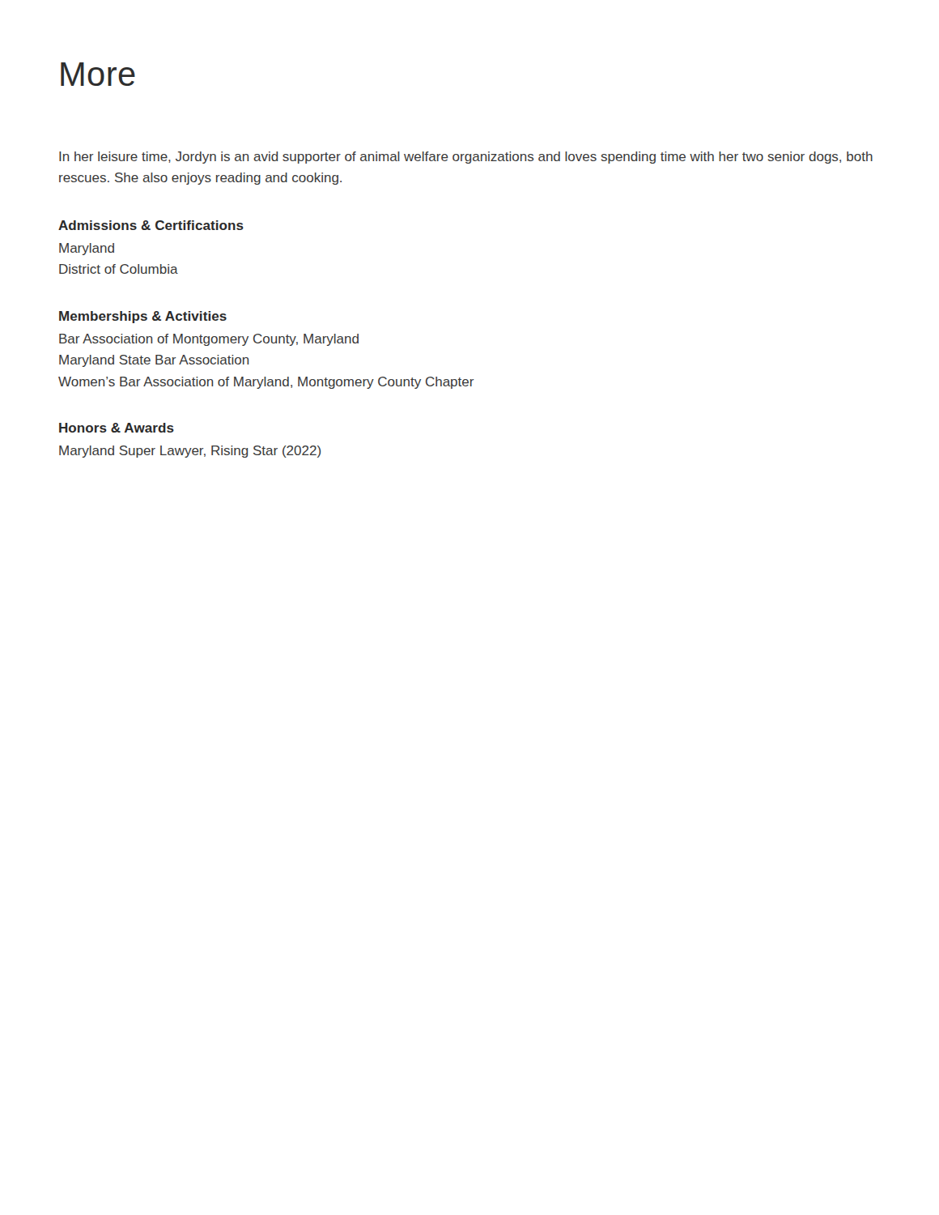More
In her leisure time, Jordyn is an avid supporter of animal welfare organizations and loves spending time with her two senior dogs, both rescues. She also enjoys reading and cooking.
Admissions & Certifications
Maryland
District of Columbia
Memberships & Activities
Bar Association of Montgomery County, Maryland
Maryland State Bar Association
Women’s Bar Association of Maryland, Montgomery County Chapter
Honors & Awards
Maryland Super Lawyer, Rising Star (2022)